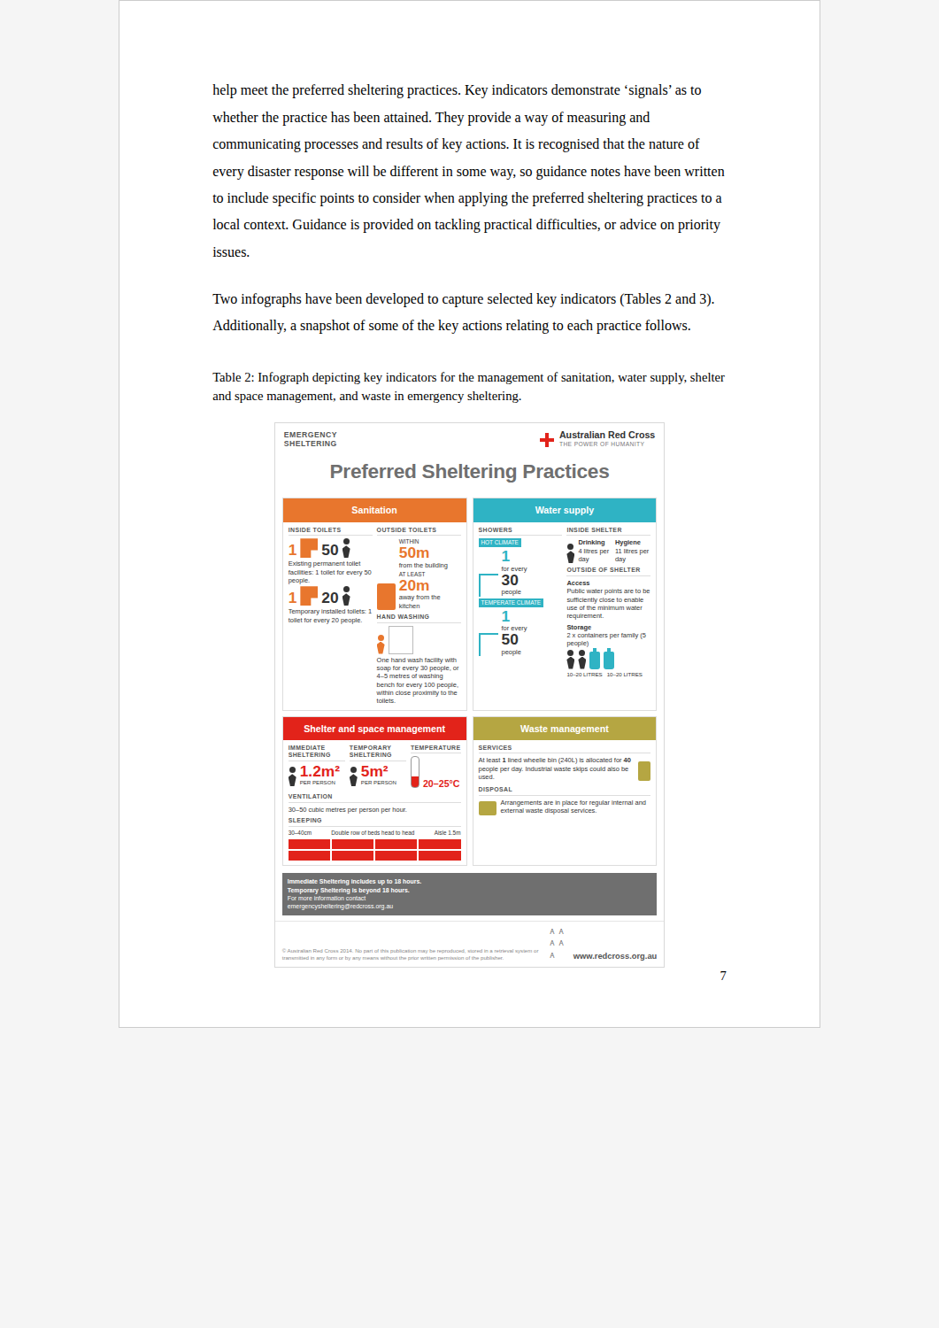help meet the preferred sheltering practices. Key indicators demonstrate ‘signals’ as to whether the practice has been attained. They provide a way of measuring and communicating processes and results of key actions. It is recognised that the nature of every disaster response will be different in some way, so guidance notes have been written to include specific points to consider when applying the preferred sheltering practices to a local context. Guidance is provided on tackling practical difficulties, or advice on priority issues.
Two infographs have been developed to capture selected key indicators (Tables 2 and 3). Additionally, a snapshot of some of the key actions relating to each practice follows.
Table 2: Infograph depicting key indicators for the management of sanitation, water supply, shelter and space management, and waste in emergency sheltering.
EMERGENCY
SHELTERING
Australian Red Cross THE POWER OF HUMANITY
Preferred Sheltering Practices
Sanitation
Inside toilets
1
50
Existing permanent toilet facilities: 1 toilet for every 50 people.
1
20
Temporary installed toilets: 1 toilet for every 20 people.
Outside toilets
WITHIN
50m
from the building
AT LEAST
20m
away from the kitchen
Hand washing
One hand wash facility with soap for every 30 people, or 4–5 metres of washing bench for every 100 people, within close proximity to the toilets.
Water supply
Showers
HOT CLIMATE
1
for every
30
people
TEMPERATE CLIMATE
1
for every
50
people
Inside shelter
Drinking
4 litres per day
Hygiene
11 litres per day
Outside of shelter
Access
Public water points are to be sufficiently close to enable use of the minimum water requirement.
Storage
2 x containers per family (5 people)
10–20 LITRES 10–20 LITRES
Shelter and space management
Immediate sheltering
1.2m²
PER PERSON
Temporary sheltering
5m²
PER PERSON
Temperature
20–25°C
Ventilation
30–50 cubic metres per person per hour.
Sleeping
30–40cm Double row of beds head to head Aisle 1.5m
Waste management
Services
At least 1 lined wheelie bin (240L) is allocated for 40 people per day. Industrial waste skips could also be used.
Disposal
Arrangements are in place for regular internal and external waste disposal services.
Immediate Sheltering includes up to 18 hours. Temporary Sheltering is beyond 18 hours. For more information contact
emergencysheltering@redcross.org.au
© Australian Red Cross 2014. No part of this publication may be reproduced, stored in a retrieval system or transmitted in any form or by any means without the prior written permission of the publisher.
ᴀ ᴀ ᴀ ᴀ ᴀ
www.redcross.org.au
7